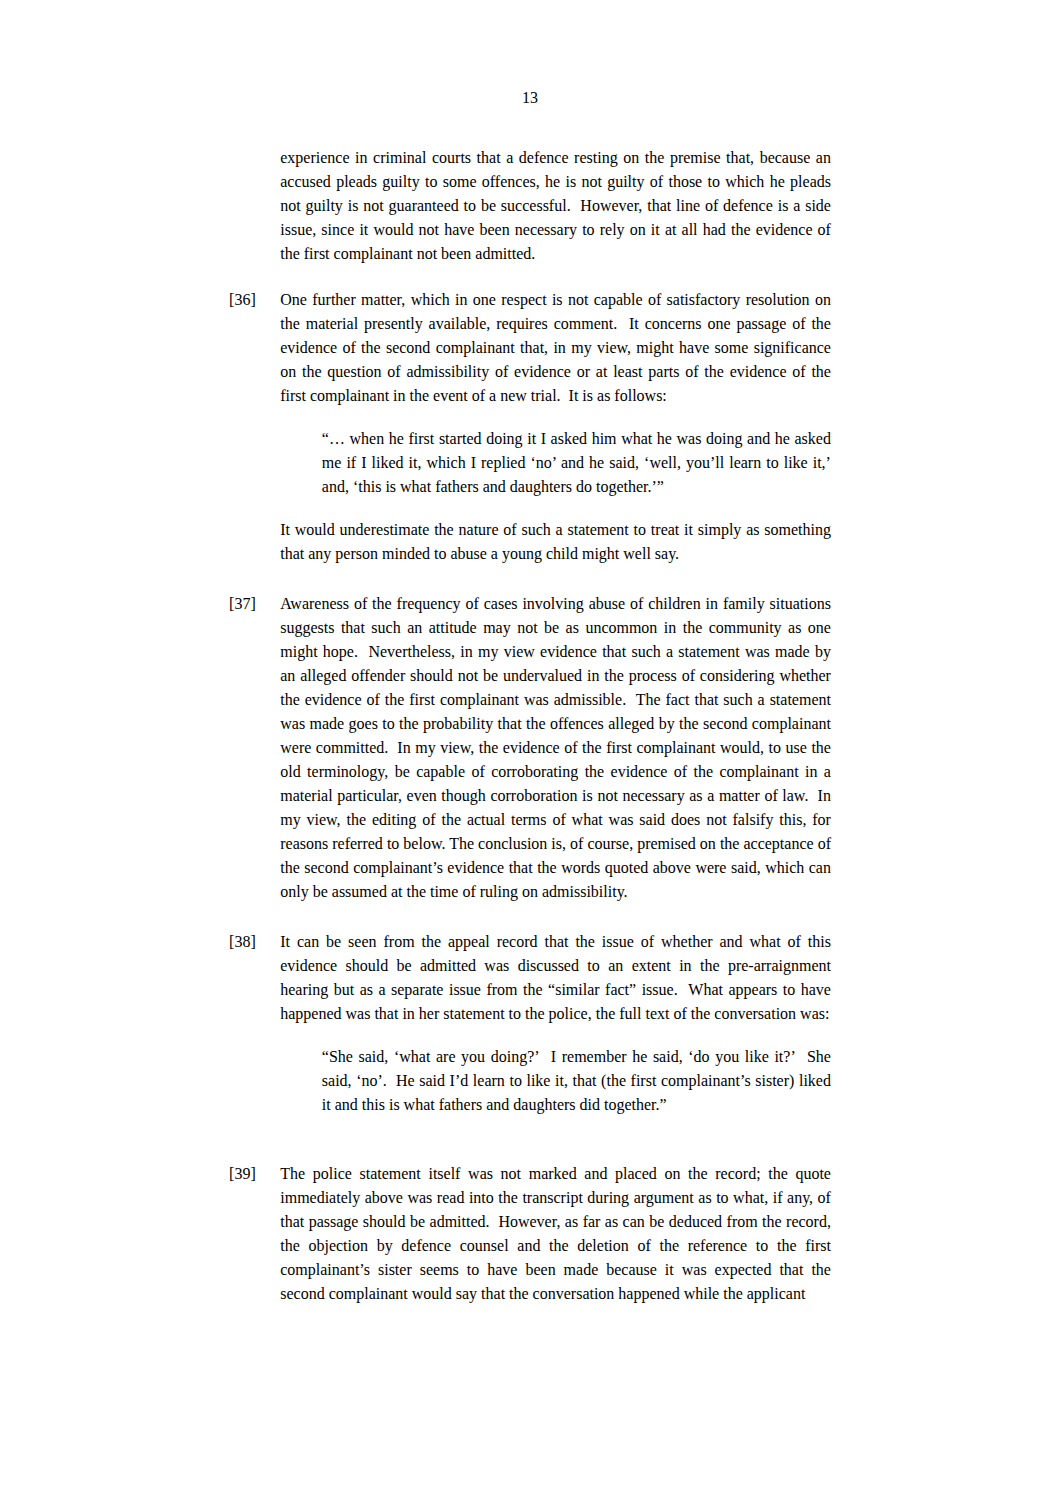13
experience in criminal courts that a defence resting on the premise that, because an accused pleads guilty to some offences, he is not guilty of those to which he pleads not guilty is not guaranteed to be successful. However, that line of defence is a side issue, since it would not have been necessary to rely on it at all had the evidence of the first complainant not been admitted.
[36]
One further matter, which in one respect is not capable of satisfactory resolution on the material presently available, requires comment. It concerns one passage of the evidence of the second complainant that, in my view, might have some significance on the question of admissibility of evidence or at least parts of the evidence of the first complainant in the event of a new trial. It is as follows:
“… when he first started doing it I asked him what he was doing and he asked me if I liked it, which I replied ‘no’ and he said, ‘well, you’ll learn to like it,’ and, ‘this is what fathers and daughters do together.’”
It would underestimate the nature of such a statement to treat it simply as something that any person minded to abuse a young child might well say.
[37]
Awareness of the frequency of cases involving abuse of children in family situations suggests that such an attitude may not be as uncommon in the community as one might hope. Nevertheless, in my view evidence that such a statement was made by an alleged offender should not be undervalued in the process of considering whether the evidence of the first complainant was admissible. The fact that such a statement was made goes to the probability that the offences alleged by the second complainant were committed. In my view, the evidence of the first complainant would, to use the old terminology, be capable of corroborating the evidence of the complainant in a material particular, even though corroboration is not necessary as a matter of law. In my view, the editing of the actual terms of what was said does not falsify this, for reasons referred to below. The conclusion is, of course, premised on the acceptance of the second complainant’s evidence that the words quoted above were said, which can only be assumed at the time of ruling on admissibility.
[38]
It can be seen from the appeal record that the issue of whether and what of this evidence should be admitted was discussed to an extent in the pre-arraignment hearing but as a separate issue from the “similar fact” issue. What appears to have happened was that in her statement to the police, the full text of the conversation was:
“She said, ‘what are you doing?’ I remember he said, ‘do you like it?’ She said, ‘no’. He said I’d learn to like it, that (the first complainant’s sister) liked it and this is what fathers and daughters did together.”
[39]
The police statement itself was not marked and placed on the record; the quote immediately above was read into the transcript during argument as to what, if any, of that passage should be admitted. However, as far as can be deduced from the record, the objection by defence counsel and the deletion of the reference to the first complainant’s sister seems to have been made because it was expected that the second complainant would say that the conversation happened while the applicant